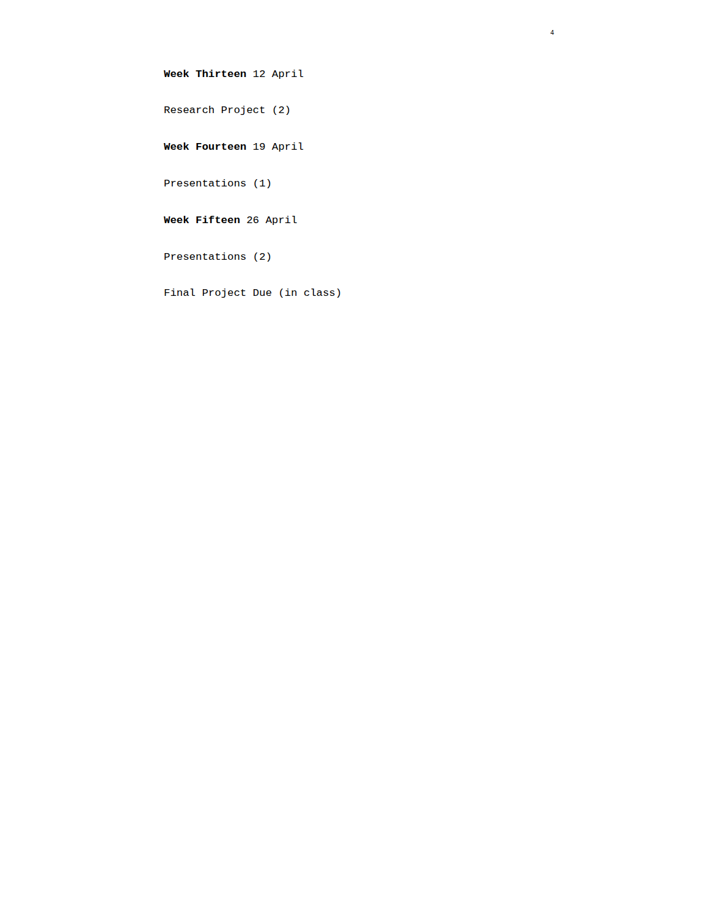4
Week Thirteen 12 April
Research Project (2)
Week Fourteen 19 April
Presentations (1)
Week Fifteen 26 April
Presentations (2)
Final Project Due (in class)